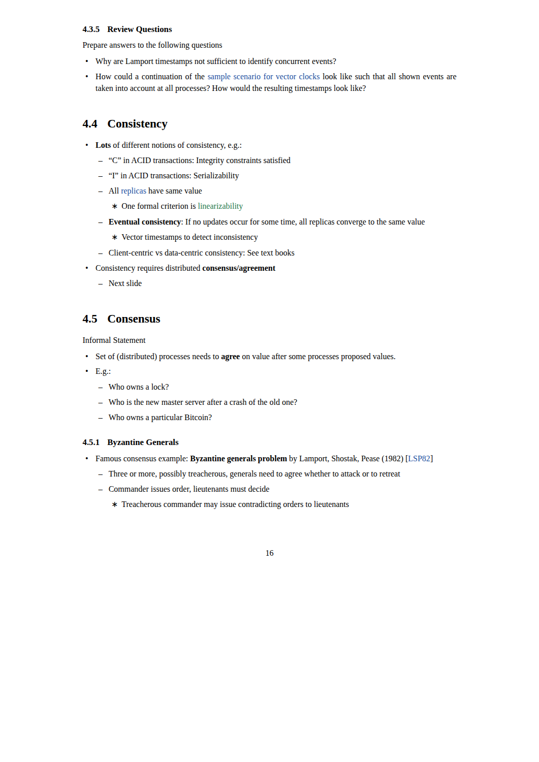4.3.5 Review Questions
Prepare answers to the following questions
Why are Lamport timestamps not sufficient to identify concurrent events?
How could a continuation of the sample scenario for vector clocks look like such that all shown events are taken into account at all processes? How would the resulting timestamps look like?
4.4 Consistency
Lots of different notions of consistency, e.g.:
“C” in ACID transactions: Integrity constraints satisfied
“I” in ACID transactions: Serializability
All replicas have same value
One formal criterion is linearizability
Eventual consistency: If no updates occur for some time, all replicas converge to the same value
Vector timestamps to detect inconsistency
Client-centric vs data-centric consistency: See text books
Consistency requires distributed consensus/agreement
Next slide
4.5 Consensus
Informal Statement
Set of (distributed) processes needs to agree on value after some processes proposed values.
E.g.:
Who owns a lock?
Who is the new master server after a crash of the old one?
Who owns a particular Bitcoin?
4.5.1 Byzantine Generals
Famous consensus example: Byzantine generals problem by Lamport, Shostak, Pease (1982) [LSP82]
Three or more, possibly treacherous, generals need to agree whether to attack or to retreat
Commander issues order, lieutenants must decide
Treacherous commander may issue contradicting orders to lieutenants
16